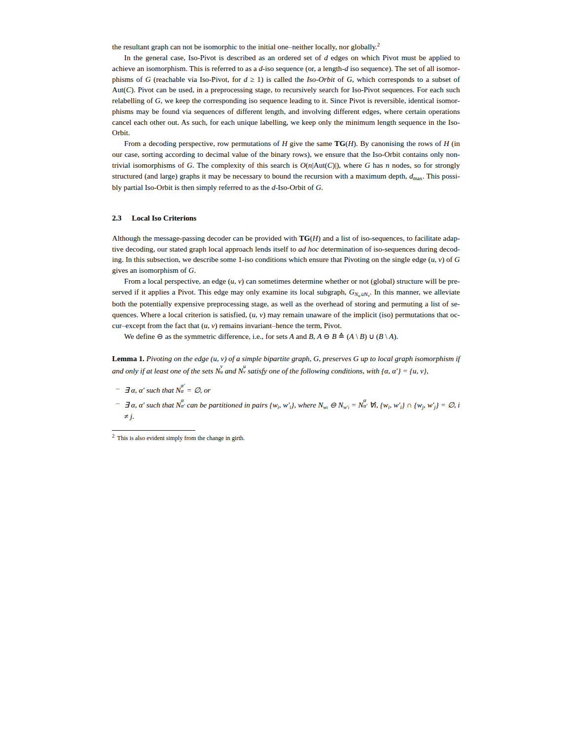the resultant graph can not be isomorphic to the initial one–neither locally, nor globally.2
In the general case, Iso-Pivot is described as an ordered set of d edges on which Pivot must be applied to achieve an isomorphism. This is referred to as a d-iso sequence (or, a length-d iso sequence). The set of all isomorphisms of G (reachable via Iso-Pivot, for d ≥ 1) is called the Iso-Orbit of G, which corresponds to a subset of Aut(C). Pivot can be used, in a preprocessing stage, to recursively search for Iso-Pivot sequences. For each such relabelling of G, we keep the corresponding iso sequence leading to it. Since Pivot is reversible, identical isomorphisms may be found via sequences of different length, and involving different edges, where certain operations cancel each other out. As such, for each unique labelling, we keep only the minimum length sequence in the Iso-Orbit.
From a decoding perspective, row permutations of H give the same TG(H). By canonising the rows of H (in our case, sorting according to decimal value of the binary rows), we ensure that the Iso-Orbit contains only non-trivial isomorphisms of G. The complexity of this search is O(n|Aut(C)|), where G has n nodes, so for strongly structured (and large) graphs it may be necessary to bound the recursion with a maximum depth, dmax. This possibly partial Iso-Orbit is then simply referred to as the d-Iso-Orbit of G.
2.3 Local Iso Criterions
Although the message-passing decoder can be provided with TG(H) and a list of iso-sequences, to facilitate adaptive decoding, our stated graph local approach lends itself to ad hoc determination of iso-sequences during decoding. In this subsection, we describe some 1-iso conditions which ensure that Pivoting on the single edge (u, v) of G gives an isomorphism of G.
From a local perspective, an edge (u, v) can sometimes determine whether or not (global) structure will be preserved if it applies a Pivot. This edge may only examine its local subgraph, GNu∪Nv. In this manner, we alleviate both the potentially expensive preprocessing stage, as well as the overhead of storing and permuting a list of sequences. Where a local criterion is satisfied, (u, v) may remain unaware of the implicit (iso) permutations that occur–except from the fact that (u, v) remains invariant–hence the term, Pivot.
We define ⊖ as the symmetric difference, i.e., for sets A and B, A ⊖ B ≙ (A \ B) ∪ (B \ A).
Lemma 1. Pivoting on the edge (u, v) of a simple bipartite graph, G, preserves G up to local graph isomorphism if and only if at least one of the sets Nvu and Nuv satisfy one of the following conditions, with {α, α′} = {u, v},
∃ α, α′ such that Nα′α = ∅, or
∃ α, α′ such that Nαα′ can be partitioned in pairs {wi, w′i}, where Nwi ⊖ Nw′i = Nαα′ ∀i, {wi, w′i} ∩ {wj, w′j} = ∅, i ≠ j.
2 This is also evident simply from the change in girth.